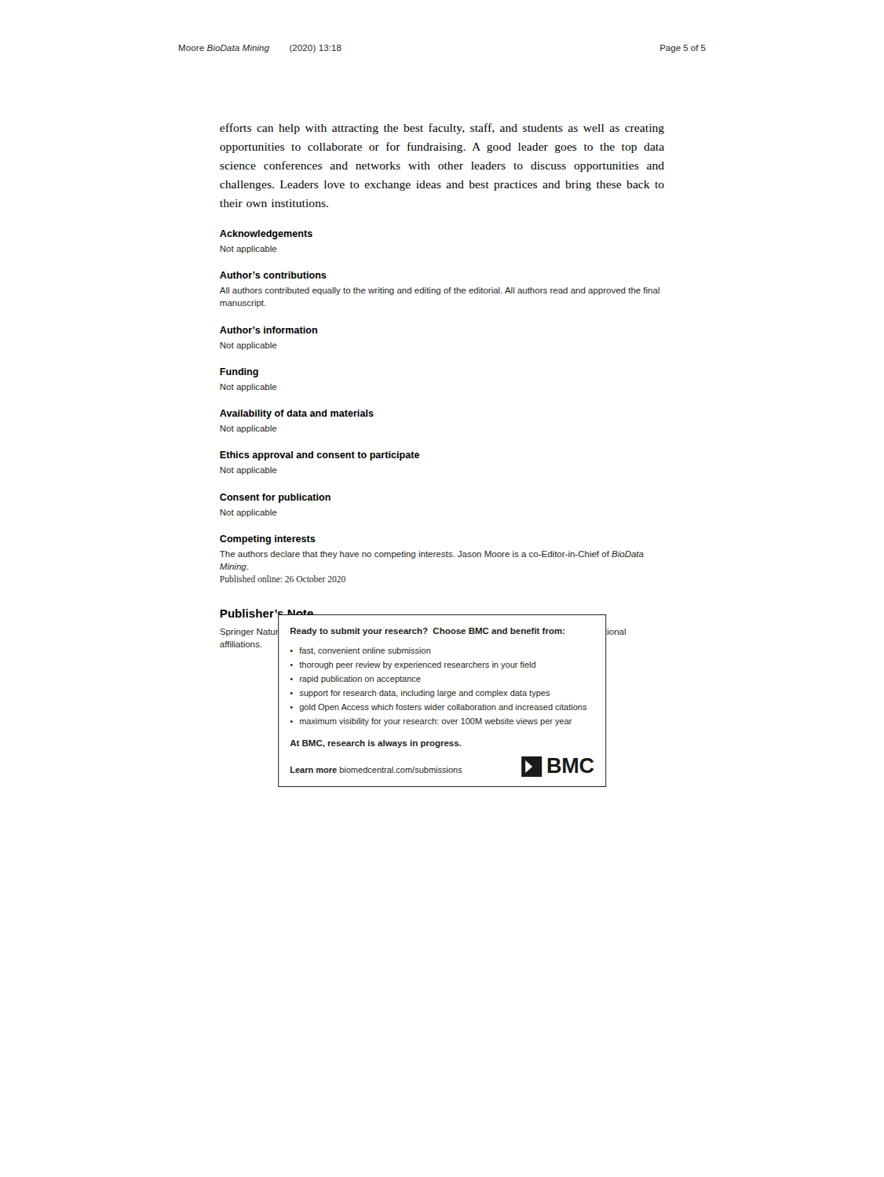Moore BioData Mining(2020) 13:18
Page 5 of 5
efforts can help with attracting the best faculty, staff, and students as well as creating opportunities to collaborate or for fundraising. A good leader goes to the top data science conferences and networks with other leaders to discuss opportunities and challenges. Leaders love to exchange ideas and best practices and bring these back to their own institutions.
Acknowledgements
Not applicable
Author’s contributions
All authors contributed equally to the writing and editing of the editorial. All authors read and approved the final manuscript.
Author’s information
Not applicable
Funding
Not applicable
Availability of data and materials
Not applicable
Ethics approval and consent to participate
Not applicable
Consent for publication
Not applicable
Competing interests
The authors declare that they have no competing interests. Jason Moore is a co-Editor-in-Chief of BioData Mining.
Published online: 26 October 2020
Publisher’s Note
Springer Nature remains neutral with regard to jurisdictional claims in published maps and institutional affiliations.
Ready to submit your research? Choose BMC and benefit from:
fast, convenient online submission
thorough peer review by experienced researchers in your field
rapid publication on acceptance
support for research data, including large and complex data types
gold Open Access which fosters wider collaboration and increased citations
maximum visibility for your research: over 100M website views per year
At BMC, research is always in progress.
Learn more biomedcentral.com/submissions
BMC